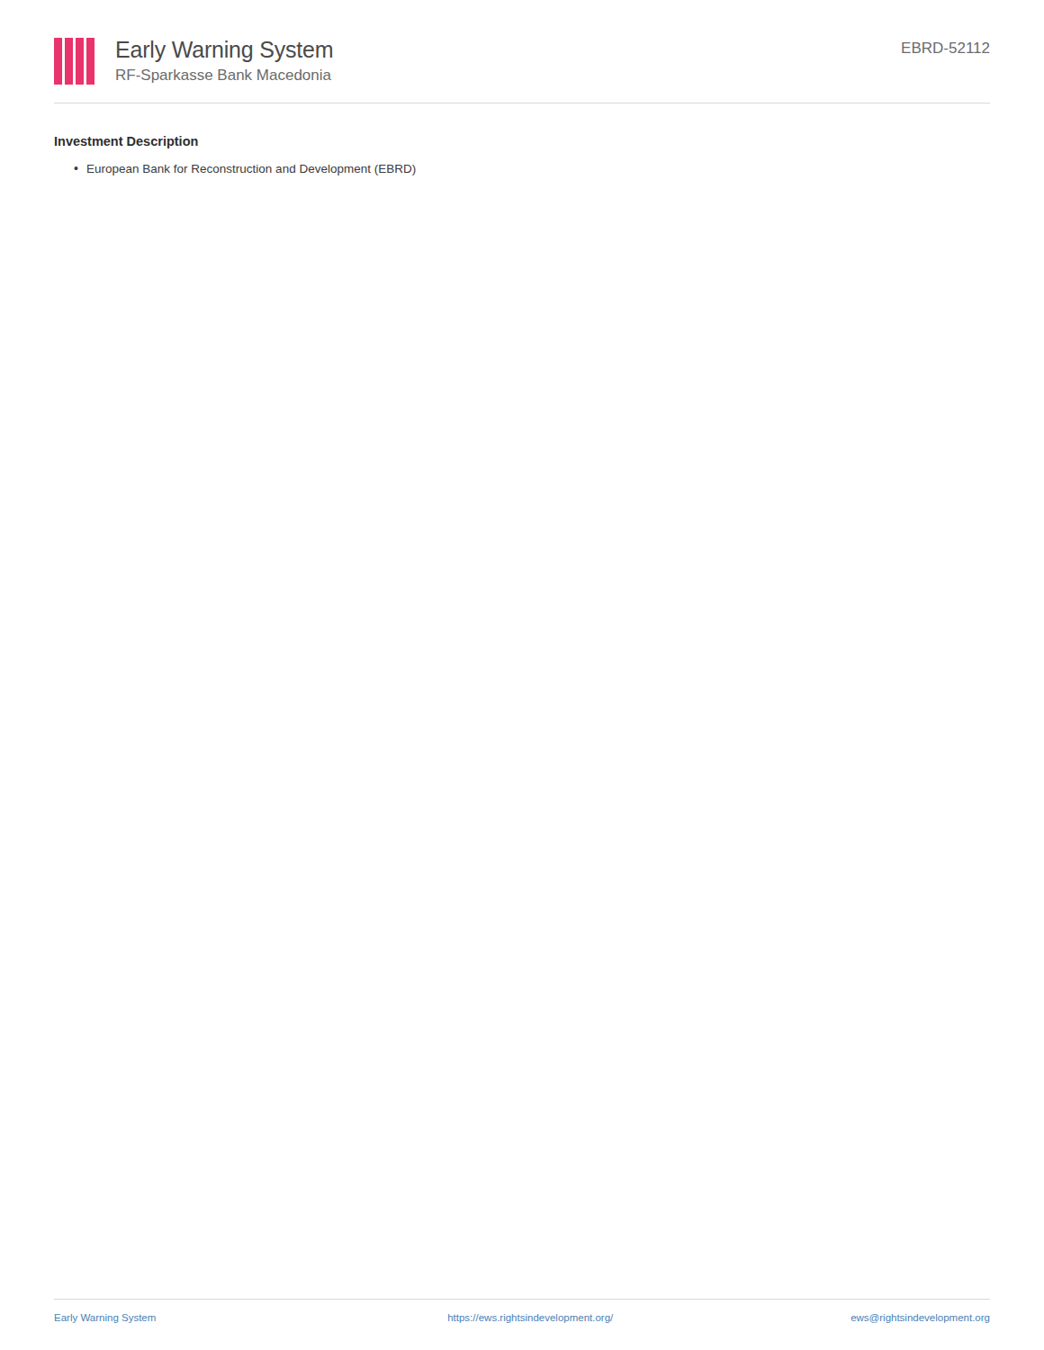Early Warning System
RF-Sparkasse Bank Macedonia
EBRD-52112
Investment Description
European Bank for Reconstruction and Development (EBRD)
Early Warning System
https://ews.rightsindevelopment.org/
ews@rightsindevelopment.org